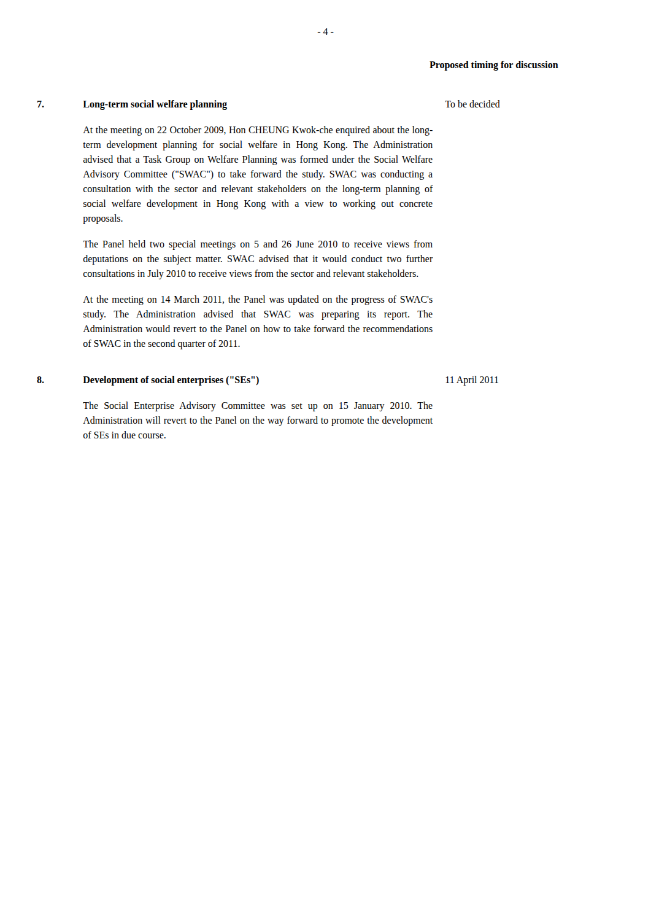- 4 -
Proposed timing for discussion
7.
Long-term social welfare planning
At the meeting on 22 October 2009, Hon CHEUNG Kwok-che enquired about the long-term development planning for social welfare in Hong Kong. The Administration advised that a Task Group on Welfare Planning was formed under the Social Welfare Advisory Committee ("SWAC") to take forward the study. SWAC was conducting a consultation with the sector and relevant stakeholders on the long-term planning of social welfare development in Hong Kong with a view to working out concrete proposals.
The Panel held two special meetings on 5 and 26 June 2010 to receive views from deputations on the subject matter. SWAC advised that it would conduct two further consultations in July 2010 to receive views from the sector and relevant stakeholders.
At the meeting on 14 March 2011, the Panel was updated on the progress of SWAC's study. The Administration advised that SWAC was preparing its report. The Administration would revert to the Panel on how to take forward the recommendations of SWAC in the second quarter of 2011.
To be decided
8.
Development of social enterprises ("SEs")
The Social Enterprise Advisory Committee was set up on 15 January 2010. The Administration will revert to the Panel on the way forward to promote the development of SEs in due course.
11 April 2011